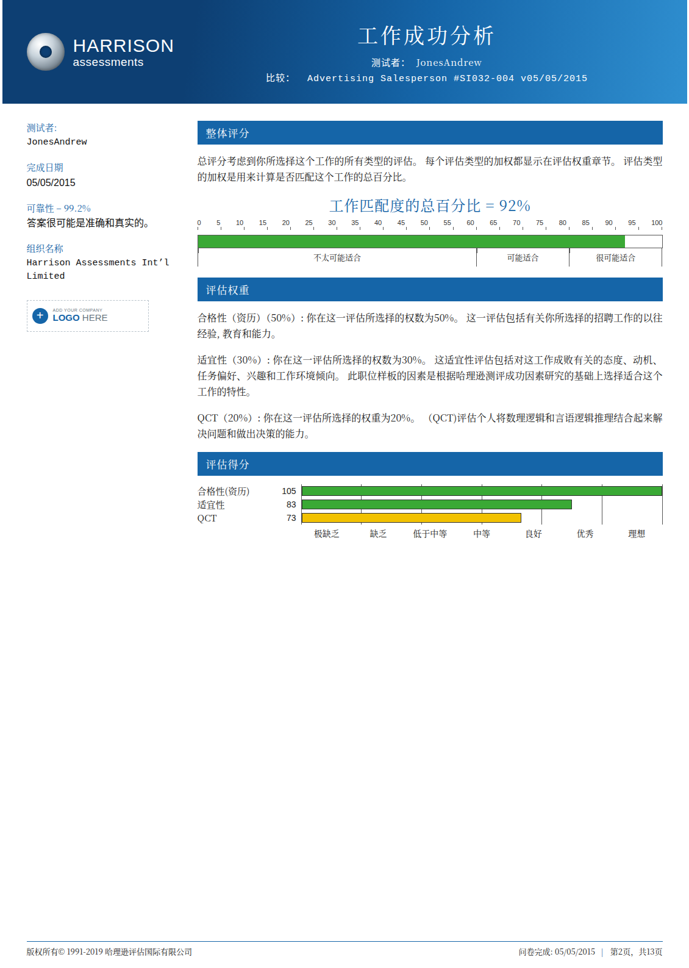HARRISON
assessments
工作成功分析
测试者： JonesAndrew
比较： Advertising Salesperson #SI032-004 v05/05/2015
测试者:
JonesAndrew
完成日期
05/05/2015
可靠性 – 99.2%
答案很可能是准确和真实的。
组织名称
Harrison Assessments Int’l Limited
+
ADD YOUR COMPANY
LOGO HERE
整体评分
总评分考虑到你所选择这个工作的所有类型的评估。 每个评估类型的加权都显示在评估权重章节。 评估类型的加权是用来计算是否匹配这个工作的总百分比。
工作匹配度的总百分比 = 92%
05101520253035404550556065707580859095100
不太可能适合
可能适合
很可能适合
评估权重
合格性（资历）（50%）: 你在这一评估所选择的权数为50%。 这一评估包括有关你所选择的招聘工作的以往经验, 教育和能力。
适宜性（30%）: 你在这一评估所选择的权数为30%。 这适宜性评估包括对这工作成败有关的态度、动机、任务偏好、兴趣和工作环境倾向。 此职位样板的因素是根据哈理逊测评成功因素研究的基础上选择适合这个工作的特性。
QCT（20%）: 你在这一评估所选择的权重为20%。 （QCT)评估个人将数理逻辑和言语逻辑推理结合起来解决问题和做出决策的能力。
评估得分
合格性(资历)
适宜性
QCT
105
83
73
极缺乏
缺乏
低于中等
中等
良好
优秀
理想
版权所有© 1991-2019 哈理逊评估国际有限公司
问卷完成: 05/05/2015 | 第2页，共13页